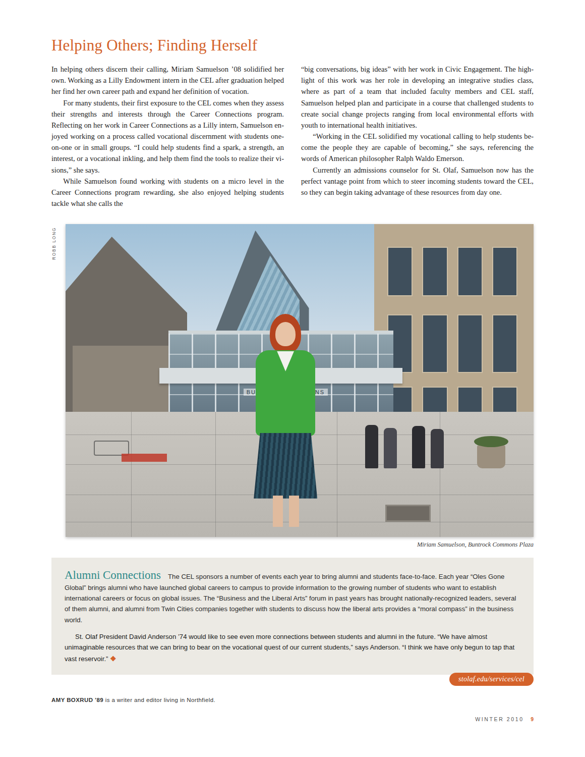Helping Others; Finding Herself
In helping others discern their calling, Miriam Samuelson ’08 solidified her own. Working as a Lilly Endowment intern in the CEL after graduation helped her find her own career path and expand her definition of vocation.
For many students, their first exposure to the CEL comes when they assess their strengths and interests through the Career Connections program. Reflecting on her work in Career Connections as a Lilly intern, Samuelson enjoyed working on a process called vocational discernment with students one-on-one or in small groups. “I could help students find a spark, a strength, an interest, or a vocational inkling, and help them find the tools to realize their visions,” she says.
While Samuelson found working with students on a micro level in the Career Connections program rewarding, she also enjoyed helping students tackle what she calls the
“big conversations, big ideas” with her work in Civic Engagement. The highlight of this work was her role in developing an integrative studies class, where as part of a team that included faculty members and CEL staff, Samuelson helped plan and participate in a course that challenged students to create social change projects ranging from local environmental efforts with youth to international health initiatives.
“Working in the CEL solidified my vocational calling to help students become the people they are capable of becoming,” she says, referencing the words of American philosopher Ralph Waldo Emerson.
Currently an admissions counselor for St. Olaf, Samuelson now has the perfect vantage point from which to steer incoming students toward the CEL, so they can begin taking advantage of these resources from day one.
ROBB LONG
BUNTROCK COMMONS
Miriam Samuelson, Buntrock Commons Plaza
Alumni Connections
The CEL sponsors a number of events each year to bring alumni and students face-to-face. Each year “Oles Gone Global” brings alumni who have launched global careers to campus to provide information to the growing number of students who want to establish international careers or focus on global issues. The “Business and the Liberal Arts” forum in past years has brought nationally-recognized leaders, several of them alumni, and alumni from Twin Cities companies together with students to discuss how the liberal arts provides a “moral compass” in the business world.
St. Olaf President David Anderson ’74 would like to see even more connections between students and alumni in the future. “We have almost unimaginable resources that we can bring to bear on the vocational quest of our current students,” says Anderson. “I think we have only begun to tap that vast reservoir.” ❖
stolaf.edu/services/cel
AMY BOXRUD ’89 is a writer and editor living in Northfield.
WINTER 2010 9